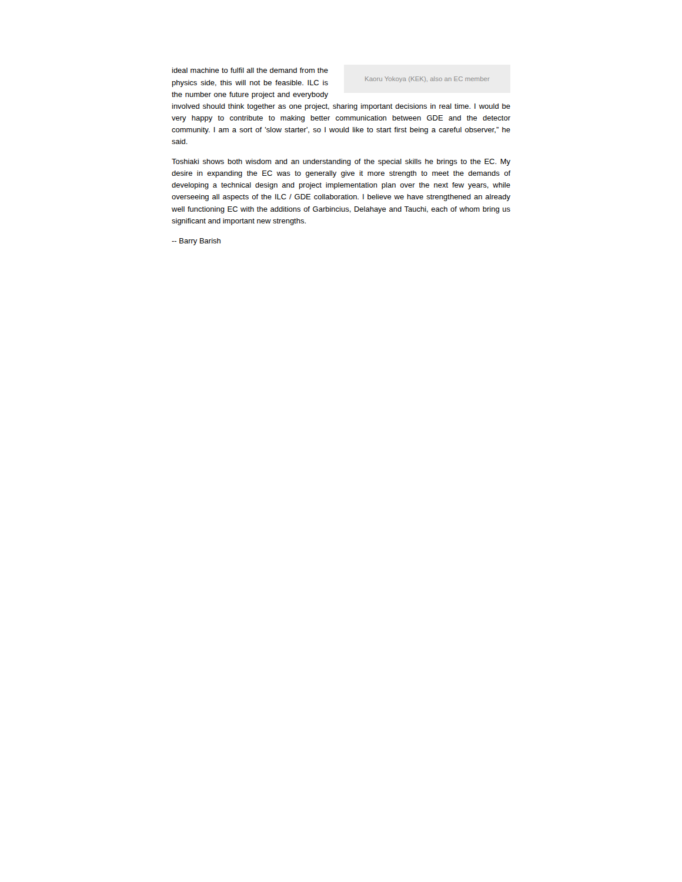Kaoru Yokoya (KEK), also an EC member
ideal machine to fulfil all the demand from the physics side, this will not be feasible. ILC is the number one future project and everybody involved should think together as one project, sharing important decisions in real time. I would be very happy to contribute to making better communication between GDE and the detector community. I am a sort of 'slow starter', so I would like to start first being a careful observer,” he said.
Toshiaki shows both wisdom and an understanding of the special skills he brings to the EC. My desire in expanding the EC was to generally give it more strength to meet the demands of developing a technical design and project implementation plan over the next few years, while overseeing all aspects of the ILC / GDE collaboration. I believe we have strengthened an already well functioning EC with the additions of Garbincius, Delahaye and Tauchi, each of whom bring us significant and important new strengths.
-- Barry Barish